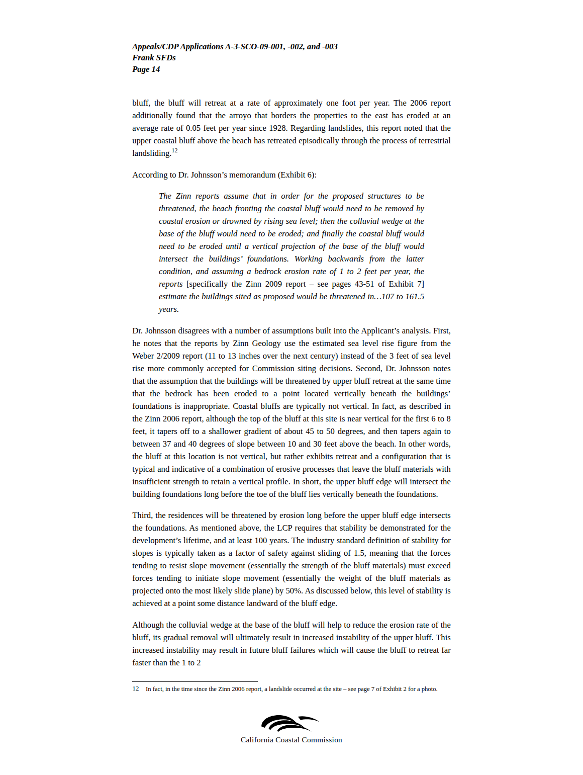Appeals/CDP Applications A-3-SCO-09-001, -002, and -003 Frank SFDs Page 14
bluff, the bluff will retreat at a rate of approximately one foot per year. The 2006 report additionally found that the arroyo that borders the properties to the east has eroded at an average rate of 0.05 feet per year since 1928. Regarding landslides, this report noted that the upper coastal bluff above the beach has retreated episodically through the process of terrestrial landsliding.12
According to Dr. Johnsson’s memorandum (Exhibit 6):
The Zinn reports assume that in order for the proposed structures to be threatened, the beach fronting the coastal bluff would need to be removed by coastal erosion or drowned by rising sea level; then the colluvial wedge at the base of the bluff would need to be eroded; and finally the coastal bluff would need to be eroded until a vertical projection of the base of the bluff would intersect the buildings’ foundations. Working backwards from the latter condition, and assuming a bedrock erosion rate of 1 to 2 feet per year, the reports [specifically the Zinn 2009 report – see pages 43-51 of Exhibit 7] estimate the buildings sited as proposed would be threatened in…107 to 161.5 years.
Dr. Johnsson disagrees with a number of assumptions built into the Applicant’s analysis. First, he notes that the reports by Zinn Geology use the estimated sea level rise figure from the Weber 2/2009 report (11 to 13 inches over the next century) instead of the 3 feet of sea level rise more commonly accepted for Commission siting decisions. Second, Dr. Johnsson notes that the assumption that the buildings will be threatened by upper bluff retreat at the same time that the bedrock has been eroded to a point located vertically beneath the buildings’ foundations is inappropriate. Coastal bluffs are typically not vertical. In fact, as described in the Zinn 2006 report, although the top of the bluff at this site is near vertical for the first 6 to 8 feet, it tapers off to a shallower gradient of about 45 to 50 degrees, and then tapers again to between 37 and 40 degrees of slope between 10 and 30 feet above the beach. In other words, the bluff at this location is not vertical, but rather exhibits retreat and a configuration that is typical and indicative of a combination of erosive processes that leave the bluff materials with insufficient strength to retain a vertical profile. In short, the upper bluff edge will intersect the building foundations long before the toe of the bluff lies vertically beneath the foundations.
Third, the residences will be threatened by erosion long before the upper bluff edge intersects the foundations. As mentioned above, the LCP requires that stability be demonstrated for the development’s lifetime, and at least 100 years. The industry standard definition of stability for slopes is typically taken as a factor of safety against sliding of 1.5, meaning that the forces tending to resist slope movement (essentially the strength of the bluff materials) must exceed forces tending to initiate slope movement (essentially the weight of the bluff materials as projected onto the most likely slide plane) by 50%. As discussed below, this level of stability is achieved at a point some distance landward of the bluff edge.
Although the colluvial wedge at the base of the bluff will help to reduce the erosion rate of the bluff, its gradual removal will ultimately result in increased instability of the upper bluff. This increased instability may result in future bluff failures which will cause the bluff to retreat far faster than the 1 to 2
12 In fact, in the time since the Zinn 2006 report, a landslide occurred at the site – see page 7 of Exhibit 2 for a photo.
California Coastal Commission